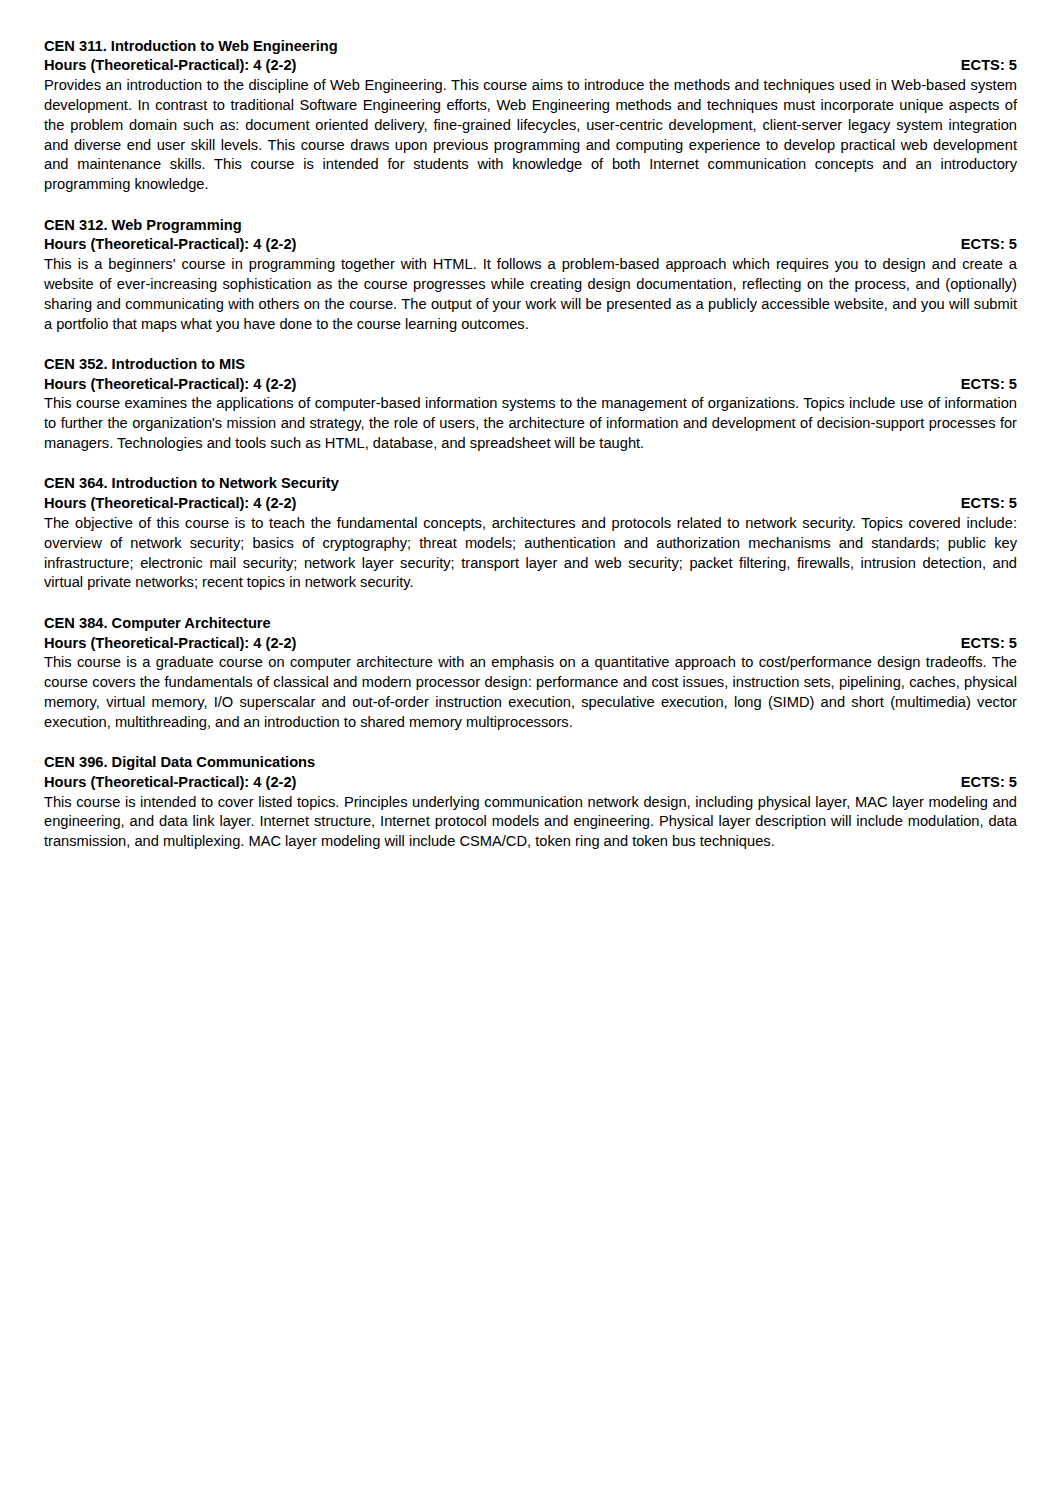CEN 311. Introduction to Web Engineering
Hours (Theoretical-Practical): 4 (2-2) ECTS: 5
Provides an introduction to the discipline of Web Engineering. This course aims to introduce the methods and techniques used in Web-based system development. In contrast to traditional Software Engineering efforts, Web Engineering methods and techniques must incorporate unique aspects of the problem domain such as: document oriented delivery, fine-grained lifecycles, user-centric development, client-server legacy system integration and diverse end user skill levels. This course draws upon previous programming and computing experience to develop practical web development and maintenance skills. This course is intended for students with knowledge of both Internet communication concepts and an introductory programming knowledge.
CEN 312. Web Programming
Hours (Theoretical-Practical): 4 (2-2) ECTS: 5
This is a beginners' course in programming together with HTML. It follows a problem-based approach which requires you to design and create a website of ever-increasing sophistication as the course progresses while creating design documentation, reflecting on the process, and (optionally) sharing and communicating with others on the course. The output of your work will be presented as a publicly accessible website, and you will submit a portfolio that maps what you have done to the course learning outcomes.
CEN 352. Introduction to MIS
Hours (Theoretical-Practical): 4 (2-2) ECTS: 5
This course examines the applications of computer-based information systems to the management of organizations. Topics include use of information to further the organization's mission and strategy, the role of users, the architecture of information and development of decision-support processes for managers. Technologies and tools such as HTML, database, and spreadsheet will be taught.
CEN 364. Introduction to Network Security
Hours (Theoretical-Practical): 4 (2-2) ECTS: 5
The objective of this course is to teach the fundamental concepts, architectures and protocols related to network security. Topics covered include: overview of network security; basics of cryptography; threat models; authentication and authorization mechanisms and standards; public key infrastructure; electronic mail security; network layer security; transport layer and web security; packet filtering, firewalls, intrusion detection, and virtual private networks; recent topics in network security.
CEN 384. Computer Architecture
Hours (Theoretical-Practical): 4 (2-2) ECTS: 5
This course is a graduate course on computer architecture with an emphasis on a quantitative approach to cost/performance design tradeoffs. The course covers the fundamentals of classical and modern processor design: performance and cost issues, instruction sets, pipelining, caches, physical memory, virtual memory, I/O superscalar and out-of-order instruction execution, speculative execution, long (SIMD) and short (multimedia) vector execution, multithreading, and an introduction to shared memory multiprocessors.
CEN 396. Digital Data Communications
Hours (Theoretical-Practical): 4 (2-2) ECTS: 5
This course is intended to cover listed topics. Principles underlying communication network design, including physical layer, MAC layer modeling and engineering, and data link layer. Internet structure, Internet protocol models and engineering. Physical layer description will include modulation, data transmission, and multiplexing. MAC layer modeling will include CSMA/CD, token ring and token bus techniques.